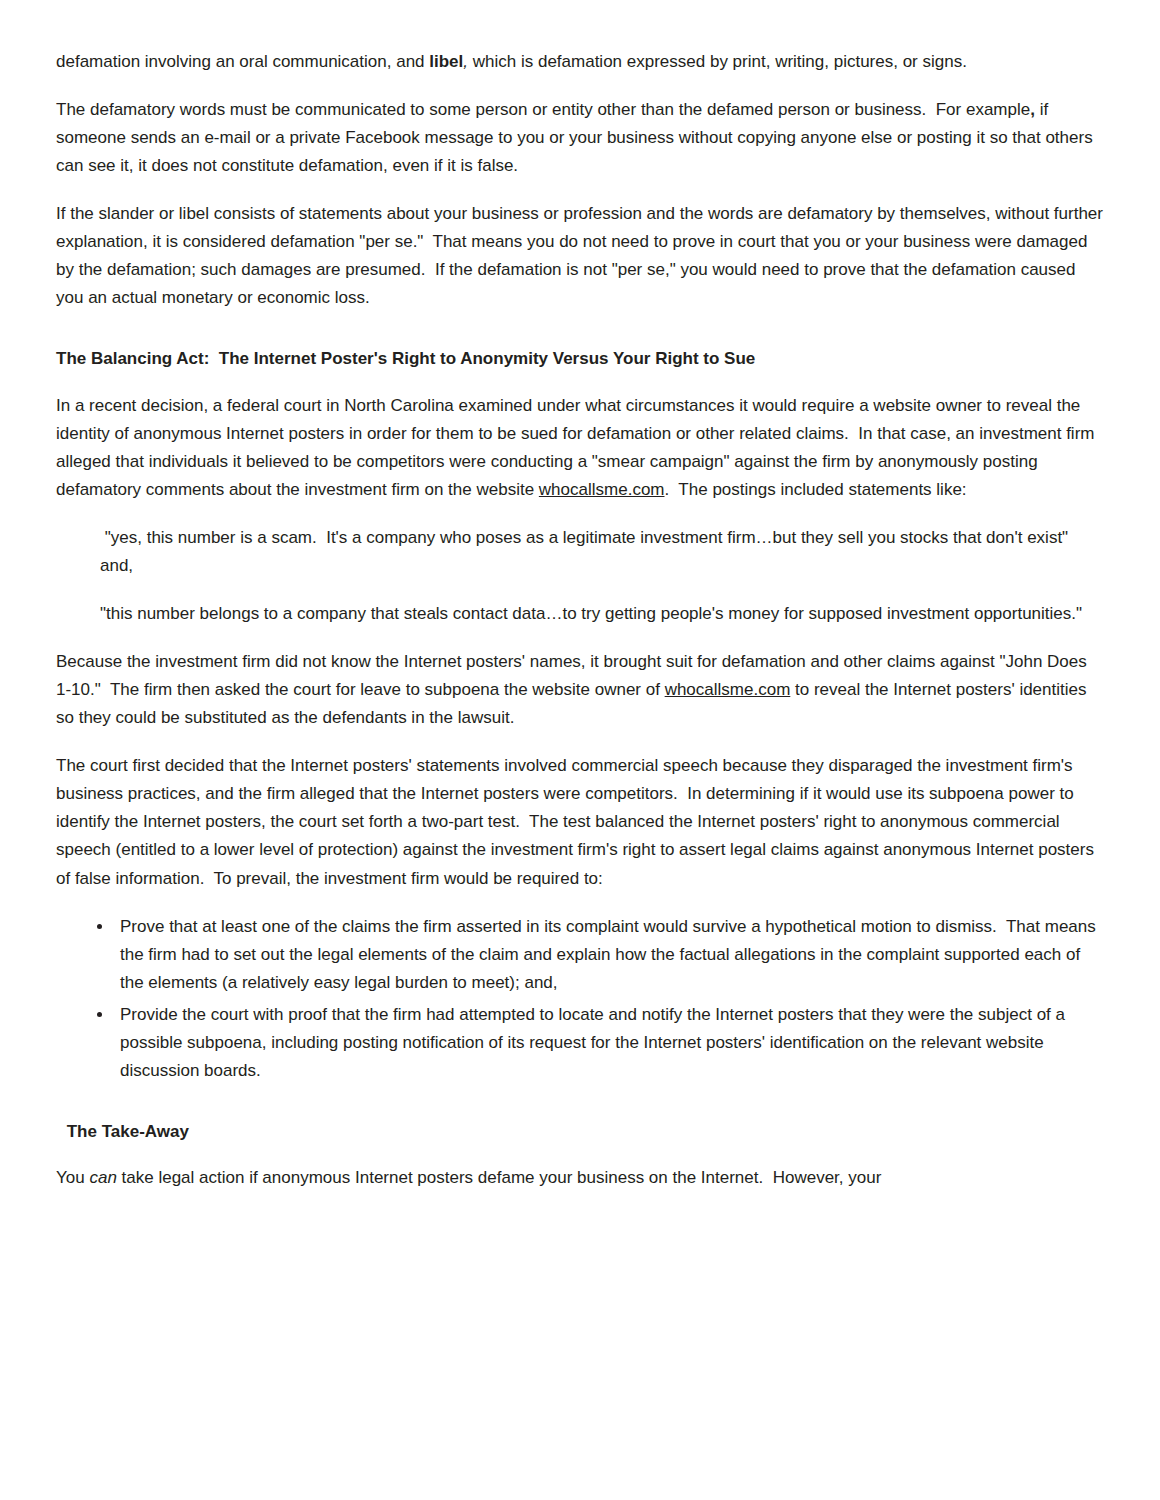defamation involving an oral communication, and libel, which is defamation expressed by print, writing, pictures, or signs.
The defamatory words must be communicated to some person or entity other than the defamed person or business. For example, if someone sends an e-mail or a private Facebook message to you or your business without copying anyone else or posting it so that others can see it, it does not constitute defamation, even if it is false.
If the slander or libel consists of statements about your business or profession and the words are defamatory by themselves, without further explanation, it is considered defamation "per se." That means you do not need to prove in court that you or your business were damaged by the defamation; such damages are presumed. If the defamation is not "per se," you would need to prove that the defamation caused you an actual monetary or economic loss.
The Balancing Act: The Internet Poster's Right to Anonymity Versus Your Right to Sue
In a recent decision, a federal court in North Carolina examined under what circumstances it would require a website owner to reveal the identity of anonymous Internet posters in order for them to be sued for defamation or other related claims. In that case, an investment firm alleged that individuals it believed to be competitors were conducting a "smear campaign" against the firm by anonymously posting defamatory comments about the investment firm on the website whocallsme.com. The postings included statements like:
"yes, this number is a scam. It's a company who poses as a legitimate investment firm…but they sell you stocks that don't exist" and,
"this number belongs to a company that steals contact data…to try getting people's money for supposed investment opportunities."
Because the investment firm did not know the Internet posters' names, it brought suit for defamation and other claims against "John Does 1-10." The firm then asked the court for leave to subpoena the website owner of whocallsme.com to reveal the Internet posters' identities so they could be substituted as the defendants in the lawsuit.
The court first decided that the Internet posters' statements involved commercial speech because they disparaged the investment firm's business practices, and the firm alleged that the Internet posters were competitors. In determining if it would use its subpoena power to identify the Internet posters, the court set forth a two-part test. The test balanced the Internet posters' right to anonymous commercial speech (entitled to a lower level of protection) against the investment firm's right to assert legal claims against anonymous Internet posters of false information. To prevail, the investment firm would be required to:
Prove that at least one of the claims the firm asserted in its complaint would survive a hypothetical motion to dismiss. That means the firm had to set out the legal elements of the claim and explain how the factual allegations in the complaint supported each of the elements (a relatively easy legal burden to meet); and,
Provide the court with proof that the firm had attempted to locate and notify the Internet posters that they were the subject of a possible subpoena, including posting notification of its request for the Internet posters' identification on the relevant website discussion boards.
The Take-Away
You can take legal action if anonymous Internet posters defame your business on the Internet. However, your